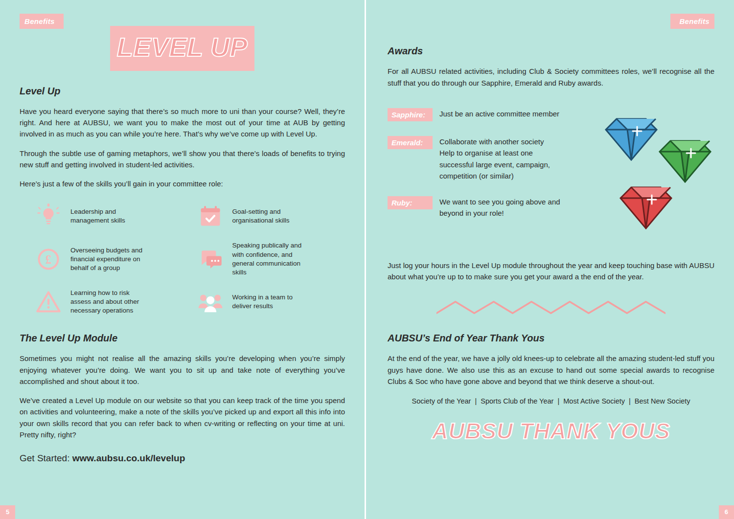Benefits
Level Up
Level Up
Have you heard everyone saying that there’s so much more to uni than your course? Well, they’re right. And here at AUBSU, we want you to make the most out of your time at AUB by getting involved in as much as you can while you’re here. That’s why we’ve come up with Level Up.
Through the subtle use of gaming metaphors, we’ll show you that there’s loads of benefits to trying new stuff and getting involved in student-led activities.
Here’s just a few of the skills you’ll gain in your committee role:
Leadership and
management skills
Goal-setting and
organisational skills
£
Overseeing budgets and
financial expenditure on
behalf of a group
Speaking publically and
with confidence, and
general communication
skills
Learning how to risk
assess and about other
necessary operations
Working in a team to
deliver results
The Level Up Module
Sometimes you might not realise all the amazing skills you’re developing when you’re simply enjoying whatever you’re doing. We want you to sit up and take note of everything you’ve accomplished and shout about it too.
We’ve created a Level Up module on our website so that you can keep track of the time you spend on activities and volunteering, make a note of the skills you’ve picked up and export all this info into your own skills record that you can refer back to when cv-writing or reflecting on your time at uni. Pretty nifty, right?
Get Started: www.aubsu.co.uk/levelup
5
Benefits
Awards
For all AUBSU related activities, including Club & Society committees roles, we’ll recognise all the stuff that you do through our Sapphire, Emerald and Ruby awards.
Sapphire:
Just be an active committee member
Emerald:
Collaborate with another society
Help to organise at least one
successful large event, campaign,
competition (or similar)
Ruby:
We want to see you going above and
beyond in your role!
Just log your hours in the Level Up module throughout the year and keep touching base with AUBSU about what you’re up to to make sure you get your award a the end of the year.
AUBSU’s End of Year Thank Yous
At the end of the year, we have a jolly old knees-up to celebrate all the amazing student-led stuff you guys have done. We also use this as an excuse to hand out some special awards to recognise Clubs & Soc who have gone above and beyond that we think deserve a shout-out.
Society of the Year | Sports Club of the Year | Most Active Society | Best New Society
AUBSU Thank Yous
6